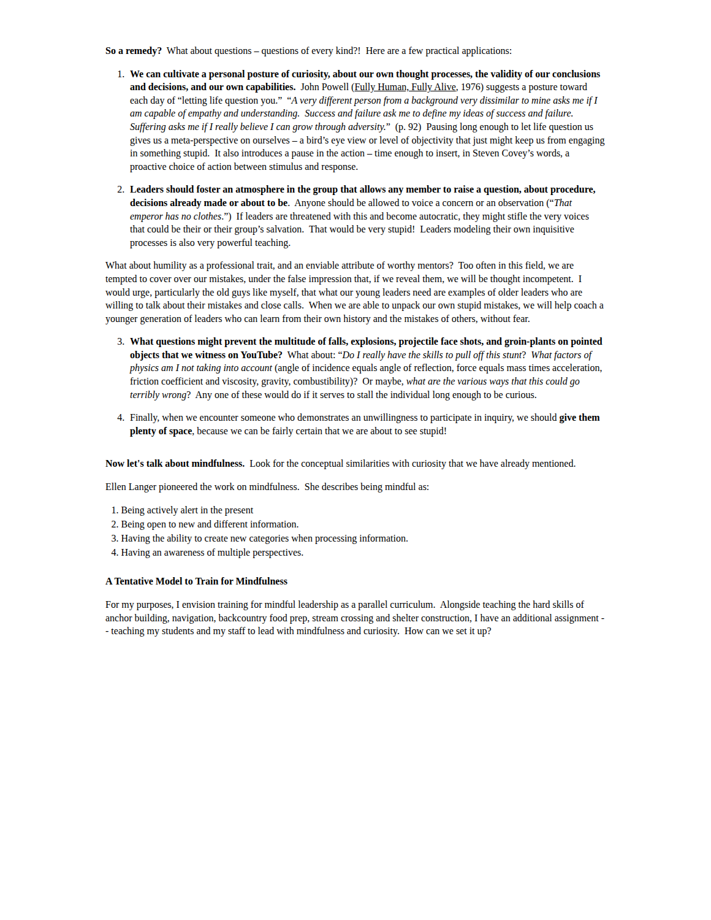So a remedy? What about questions – questions of every kind?! Here are a few practical applications:
We can cultivate a personal posture of curiosity, about our own thought processes, the validity of our conclusions and decisions, and our own capabilities. John Powell (Fully Human, Fully Alive, 1976) suggests a posture toward each day of “letting life question you.” “A very different person from a background very dissimilar to mine asks me if I am capable of empathy and understanding. Success and failure ask me to define my ideas of success and failure. Suffering asks me if I really believe I can grow through adversity.” (p. 92) Pausing long enough to let life question us gives us a meta-perspective on ourselves – a bird’s eye view or level of objectivity that just might keep us from engaging in something stupid. It also introduces a pause in the action – time enough to insert, in Steven Covey’s words, a proactive choice of action between stimulus and response.
Leaders should foster an atmosphere in the group that allows any member to raise a question, about procedure, decisions already made or about to be. Anyone should be allowed to voice a concern or an observation (“That emperor has no clothes.”) If leaders are threatened with this and become autocratic, they might stifle the very voices that could be their or their group’s salvation. That would be very stupid! Leaders modeling their own inquisitive processes is also very powerful teaching.
What about humility as a professional trait, and an enviable attribute of worthy mentors? Too often in this field, we are tempted to cover over our mistakes, under the false impression that, if we reveal them, we will be thought incompetent. I would urge, particularly the old guys like myself, that what our young leaders need are examples of older leaders who are willing to talk about their mistakes and close calls. When we are able to unpack our own stupid mistakes, we will help coach a younger generation of leaders who can learn from their own history and the mistakes of others, without fear.
What questions might prevent the multitude of falls, explosions, projectile face shots, and groin-plants on pointed objects that we witness on YouTube? What about: “Do I really have the skills to pull off this stunt? What factors of physics am I not taking into account (angle of incidence equals angle of reflection, force equals mass times acceleration, friction coefficient and viscosity, gravity, combustibility)? Or maybe, what are the various ways that this could go terribly wrong? Any one of these would do if it serves to stall the individual long enough to be curious.
Finally, when we encounter someone who demonstrates an unwillingness to participate in inquiry, we should give them plenty of space, because we can be fairly certain that we are about to see stupid!
Now let's talk about mindfulness. Look for the conceptual similarities with curiosity that we have already mentioned.
Ellen Langer pioneered the work on mindfulness. She describes being mindful as:
Being actively alert in the present
Being open to new and different information.
Having the ability to create new categories when processing information.
Having an awareness of multiple perspectives.
A Tentative Model to Train for Mindfulness
For my purposes, I envision training for mindful leadership as a parallel curriculum. Alongside teaching the hard skills of anchor building, navigation, backcountry food prep, stream crossing and shelter construction, I have an additional assignment -- teaching my students and my staff to lead with mindfulness and curiosity. How can we set it up?